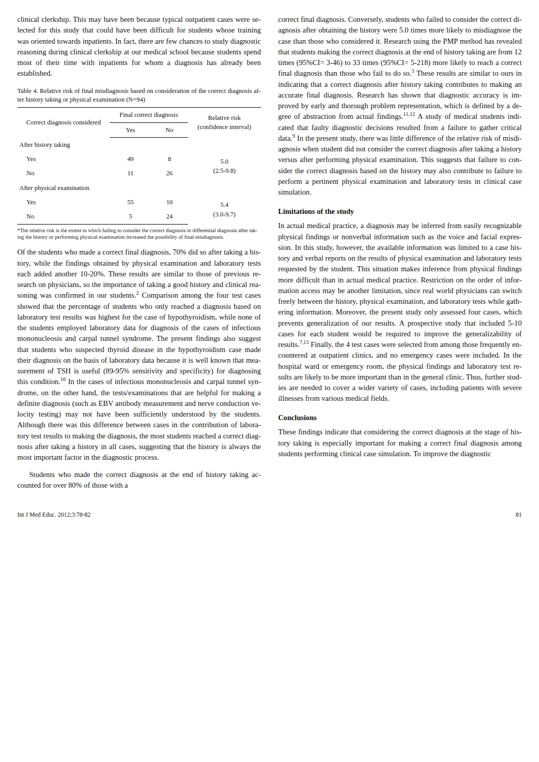clinical clerkship. This may have been because typical outpatient cases were selected for this study that could have been difficult for students whose training was oriented towards inpatients. In fact, there are few chances to study diagnostic reasoning during clinical clerkship at our medical school because students spend most of their time with inpatients for whom a diagnosis has already been established.
Table 4. Relative risk of final misdiagnosis based on consideration of the correct diagnosis after history taking or physical examination (N=94)
| Correct diagnosis considered | Final correct diagnosis | Relative risk (confidence interval) |
| --- | --- | --- |
| Yes | No |
| After history taking | | | |
| Yes | 49 | 8 | 5.0 (2.5-9.8) |
| No | 11 | 26 |
| After physical examination | | | |
| Yes | 55 | 10 | 5.4 (3.0-9.7) |
| No | 5 | 24 |
*The relative risk is the extent to which failing to consider the correct diagnosis in differential diagnosis after taking the history or performing physical examination increased the possibility of final misdiagnosis.
Of the students who made a correct final diagnosis, 70% did so after taking a history, while the findings obtained by physical examination and laboratory tests each added another 10-20%. These results are similar to those of previous research on physicians, so the importance of taking a good history and clinical reasoning was confirmed in our students.2 Comparison among the four test cases showed that the percentage of students who only reached a diagnosis based on laboratory test results was highest for the case of hypothyroidism, while none of the students employed laboratory data for diagnosis of the cases of infectious mononucleosis and carpal tunnel syndrome. The present findings also suggest that students who suspected thyroid disease in the hypothyroidism case made their diagnosis on the basis of laboratory data because it is well known that measurement of TSH is useful (89-95% sensitivity and specificity) for diagnosing this condition.10 In the cases of infectious mononucleosis and carpal tunnel syndrome, on the other hand, the tests/examinations that are helpful for making a definite diagnosis (such as EBV antibody measurement and nerve conduction velocity testing) may not have been sufficiently understood by the students. Although there was this difference between cases in the contribution of laboratory test results to making the diagnosis, the most students reached a correct diagnosis after taking a history in all cases, suggesting that the history is always the most important factor in the diagnostic process.
Students who made the correct diagnosis at the end of history taking accounted for over 80% of those with a
correct final diagnosis. Conversely, students who failed to consider the correct diagnosis after obtaining the history were 5.0 times more likely to misdiagnose the case than those who considered it. Research using the PMP method has revealed that students making the correct diagnosis at the end of history taking are from 12 times (95%CI= 3-46) to 33 times (95%CI= 5-218) more likely to reach a correct final diagnosis than those who fail to do so.3 These results are similar to ours in indicating that a correct diagnosis after history taking contributes to making an accurate final diagnosis. Research has shown that diagnostic accuracy is improved by early and thorough problem representation, which is defined by a degree of abstraction from actual findings.11,12 A study of medical students indicated that faulty diagnostic decisions resulted from a failure to gather critical data.9 In the present study, there was little difference of the relative risk of misdiagnosis when student did not consider the correct diagnosis after taking a history versus after performing physical examination. This suggests that failure to consider the correct diagnosis based on the history may also contribute to failure to perform a pertinent physical examination and laboratory tests in clinical case simulation.
Limitations of the study
In actual medical practice, a diagnosis may be inferred from easily recognizable physical findings or nonverbal information such as the voice and facial expression. In this study, however, the available information was limited to a case history and verbal reports on the results of physical examination and laboratory tests requested by the student. This situation makes inference from physical findings more difficult than in actual medical practice. Restriction on the order of information access may be another limitation, since real world physicians can switch freely between the history, physical examination, and laboratory tests while gathering information. Moreover, the present study only assessed four cases, which prevents generalization of our results. A prospective study that included 5-10 cases for each student would be required to improve the generalizability of results.7,13 Finally, the 4 test cases were selected from among those frequently encountered at outpatient clinics, and no emergency cases were included. In the hospital ward or emergency room, the physical findings and laboratory test results are likely to be more important than in the general clinic. Thus, further studies are needed to cover a wider variety of cases, including patients with severe illnesses from various medical fields.
Conclusions
These findings indicate that considering the correct diagnosis at the stage of history taking is especially important for making a correct final diagnosis among students performing clinical case simulation. To improve the diagnostic
Int J Med Educ. 2012;3:78-82
81